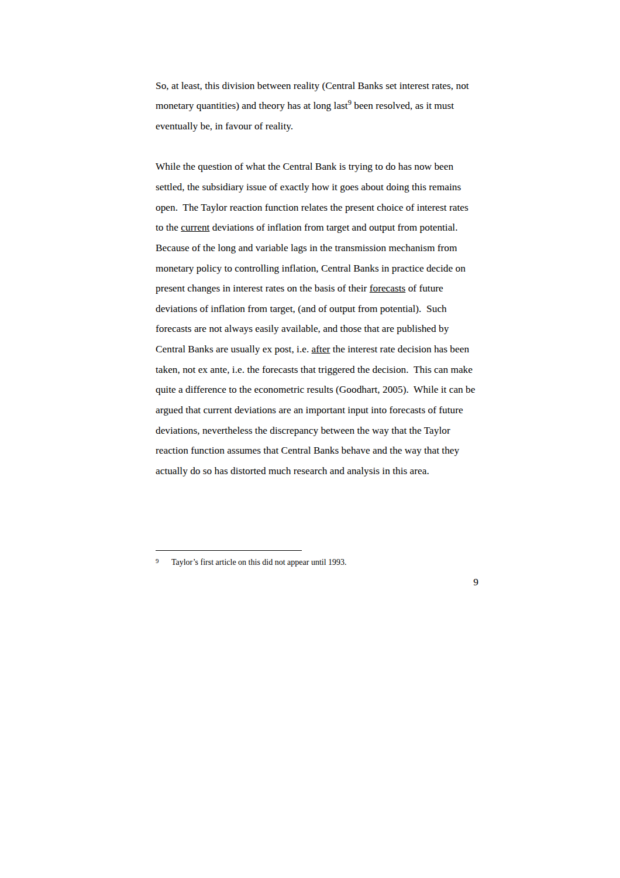So, at least, this division between reality (Central Banks set interest rates, not monetary quantities) and theory has at long last9 been resolved, as it must eventually be, in favour of reality.
While the question of what the Central Bank is trying to do has now been settled, the subsidiary issue of exactly how it goes about doing this remains open. The Taylor reaction function relates the present choice of interest rates to the current deviations of inflation from target and output from potential. Because of the long and variable lags in the transmission mechanism from monetary policy to controlling inflation, Central Banks in practice decide on present changes in interest rates on the basis of their forecasts of future deviations of inflation from target, (and of output from potential). Such forecasts are not always easily available, and those that are published by Central Banks are usually ex post, i.e. after the interest rate decision has been taken, not ex ante, i.e. the forecasts that triggered the decision. This can make quite a difference to the econometric results (Goodhart, 2005). While it can be argued that current deviations are an important input into forecasts of future deviations, nevertheless the discrepancy between the way that the Taylor reaction function assumes that Central Banks behave and the way that they actually do so has distorted much research and analysis in this area.
9 Taylor’s first article on this did not appear until 1993.
9